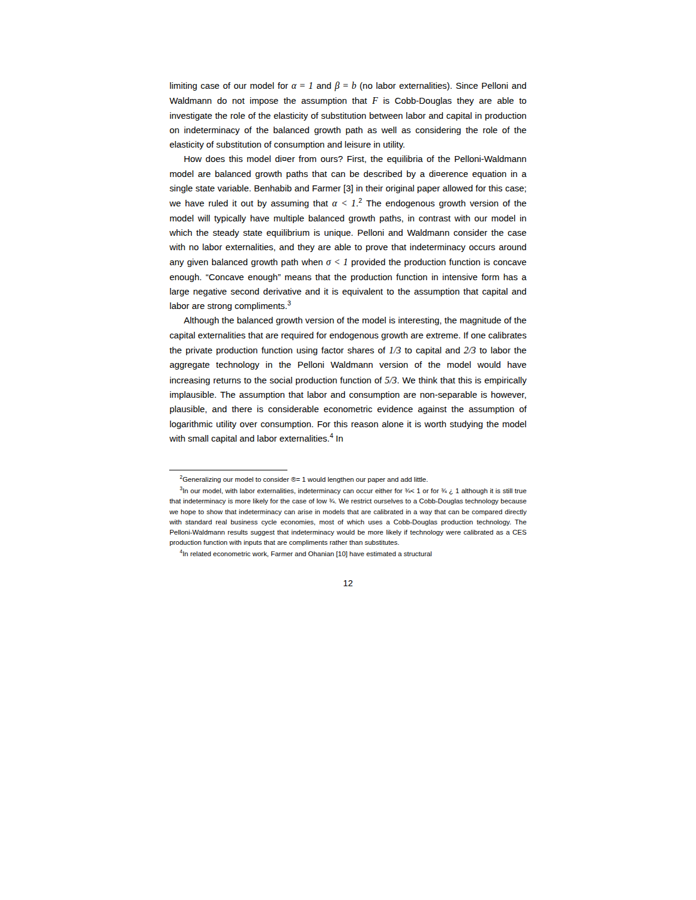limiting case of our model for α = 1 and β = b (no labor externalities). Since Pelloni and Waldmann do not impose the assumption that F is Cobb-Douglas they are able to investigate the role of the elasticity of substitution between labor and capital in production on indeterminacy of the balanced growth path as well as considering the role of the elasticity of substitution of consumption and leisure in utility.
How does this model di¤er from ours? First, the equilibria of the Pelloni-Waldmann model are balanced growth paths that can be described by a di¤erence equation in a single state variable. Benhabib and Farmer [3] in their original paper allowed for this case; we have ruled it out by assuming that α < 1.2 The endogenous growth version of the model will typically have multiple balanced growth paths, in contrast with our model in which the steady state equilibrium is unique. Pelloni and Waldmann consider the case with no labor externalities, and they are able to prove that indeterminacy occurs around any given balanced growth path when σ < 1 provided the production function is concave enough. “Concave enough” means that the production function in intensive form has a large negative second derivative and it is equivalent to the assumption that capital and labor are strong compliments.3
Although the balanced growth version of the model is interesting, the magnitude of the capital externalities that are required for endogenous growth are extreme. If one calibrates the private production function using factor shares of 1/3 to capital and 2/3 to labor the aggregate technology in the Pelloni Waldmann version of the model would have increasing returns to the social production function of 5/3. We think that this is empirically implausible. The assumption that labor and consumption are non-separable is however, plausible, and there is considerable econometric evidence against the assumption of logarithmic utility over consumption. For this reason alone it is worth studying the model with small capital and labor externalities.4 In
2 Generalizing our model to consider ®= 1 would lengthen our paper and add little.
3 In our model, with labor externalities, indeterminacy can occur either for ¾< 1 or for ¾ ¿ 1 although it is still true that indeterminacy is more likely for the case of low ¾. We restrict ourselves to a Cobb-Douglas technology because we hope to show that indeterminacy can arise in models that are calibrated in a way that can be compared directly with standard real business cycle economies, most of which uses a Cobb-Douglas production technology. The Pelloni-Waldmann results suggest that indeterminacy would be more likely if technology were calibrated as a CES production function with inputs that are compliments rather than substitutes.
4 In related econometric work, Farmer and Ohanian [10] have estimated a structural
12